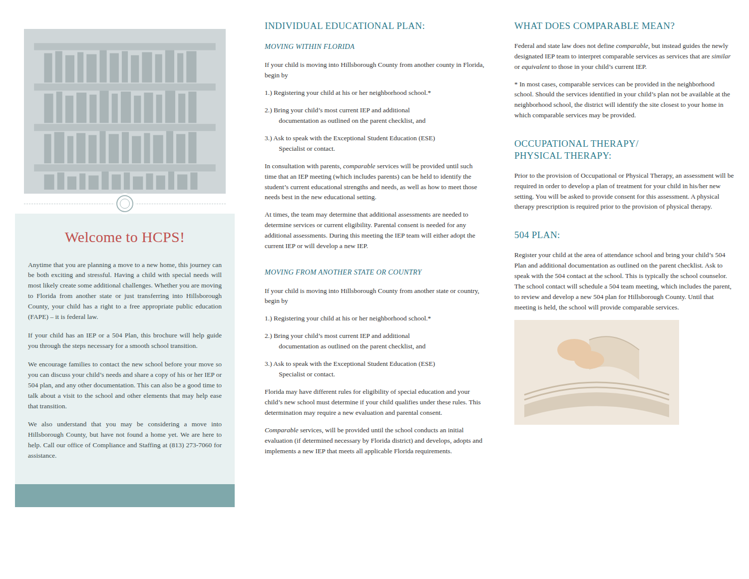Welcome to HCPS!
Anytime that you are planning a move to a new home, this journey can be both exciting and stressful. Having a child with special needs will most likely create some additional challenges. Whether you are moving to Florida from another state or just transferring into Hillsborough County, your child has a right to a free appropriate public education (FAPE) – it is federal law.
If your child has an IEP or a 504 Plan, this brochure will help guide you through the steps necessary for a smooth school transition.
We encourage families to contact the new school before your move so you can discuss your child’s needs and share a copy of his or her IEP or 504 plan, and any other documentation. This can also be a good time to talk about a visit to the school and other elements that may help ease that transition.
We also understand that you may be considering a move into Hillsborough County, but have not found a home yet. We are here to help. Call our office of Compliance and Staffing at (813) 273-7060 for assistance.
INDIVIDUAL EDUCATIONAL PLAN:
MOVING WITHIN FLORIDA
If your child is moving into Hillsborough County from another county in Florida, begin by
1.) Registering your child at his or her neighborhood school.*
2.) Bring your child’s most current IEP and additional documentation as outlined on the parent checklist, and
3.) Ask to speak with the Exceptional Student Education (ESE) Specialist or contact.
In consultation with parents, comparable services will be provided until such time that an IEP meeting (which includes parents) can be held to identify the student’s current educational strengths and needs, as well as how to meet those needs best in the new educational setting.
At times, the team may determine that additional assessments are needed to determine services or current eligibility. Parental consent is needed for any additional assessments. During this meeting the IEP team will either adopt the current IEP or will develop a new IEP.
MOVING FROM ANOTHER STATE OR COUNTRY
If your child is moving into Hillsborough County from another state or country, begin by
1.) Registering your child at his or her neighborhood school.*
2.) Bring your child’s most current IEP and additional documentation as outlined on the parent checklist, and
3.) Ask to speak with the Exceptional Student Education (ESE) Specialist or contact.
Florida may have different rules for eligibility of special education and your child’s new school must determine if your child qualifies under these rules. This determination may require a new evaluation and parental consent.
Comparable services, will be provided until the school conducts an initial evaluation (if determined necessary by Florida district) and develops, adopts and implements a new IEP that meets all applicable Florida requirements.
WHAT DOES COMPARABLE MEAN?
Federal and state law does not define comparable, but instead guides the newly designated IEP team to interpret comparable services as services that are similar or equivalent to those in your child’s current IEP.
* In most cases, comparable services can be provided in the neighborhood school. Should the services identified in your child’s plan not be available at the neighborhood school, the district will identify the site closest to your home in which comparable services may be provided.
OCCUPATIONAL THERAPY/
PHYSICAL THERAPY:
Prior to the provision of Occupational or Physical Therapy, an assessment will be required in order to develop a plan of treatment for your child in his/her new setting. You will be asked to provide consent for this assessment. A physical therapy prescription is required prior to the provision of physical therapy.
504 PLAN:
Register your child at the area of attendance school and bring your child’s 504 Plan and additional documentation as outlined on the parent checklist. Ask to speak with the 504 contact at the school. This is typically the school counselor. The school contact will schedule a 504 team meeting, which includes the parent, to review and develop a new 504 plan for Hillsborough County. Until that meeting is held, the school will provide comparable services.